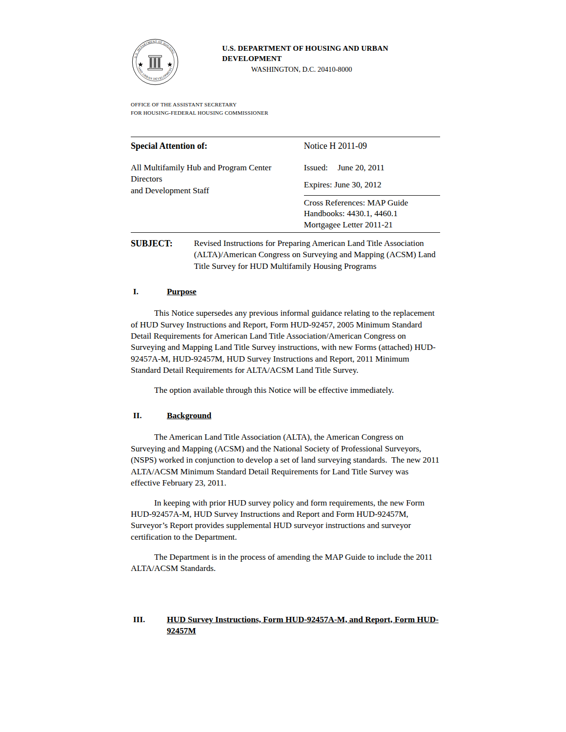U.S. DEPARTMENT OF HOUSING AND URBAN DEVELOPMENT
U.S. DEPARTMENT OF HOUSING AND URBAN DEVELOPMENT
WASHINGTON, D.C. 20410-8000
OFFICE OF THE ASSISTANT SECRETARY
FOR HOUSING-FEDERAL HOUSING COMMISSIONER
| Special Attention of: All Multifamily Hub and Program Center Directors and Development Staff | Notice H 2011-09 Issued: June 20, 2011 Expires: June 30, 2012 Cross References: MAP Guide Handbooks: 4430.1, 4460.1 Mortgagee Letter 2011-21 |
SUBJECT:
Revised Instructions for Preparing American Land Title Association (ALTA)/American Congress on Surveying and Mapping (ACSM) Land Title Survey for HUD Multifamily Housing Programs
I.
Purpose
This Notice supersedes any previous informal guidance relating to the replacement of HUD Survey Instructions and Report, Form HUD-92457, 2005 Minimum Standard Detail Requirements for American Land Title Association/American Congress on Surveying and Mapping Land Title Survey instructions, with new Forms (attached) HUD-92457A-M, HUD-92457M, HUD Survey Instructions and Report, 2011 Minimum Standard Detail Requirements for ALTA/ACSM Land Title Survey.
The option available through this Notice will be effective immediately.
II.
Background
The American Land Title Association (ALTA), the American Congress on Surveying and Mapping (ACSM) and the National Society of Professional Surveyors, (NSPS) worked in conjunction to develop a set of land surveying standards. The new 2011 ALTA/ACSM Minimum Standard Detail Requirements for Land Title Survey was effective February 23, 2011.
In keeping with prior HUD survey policy and form requirements, the new Form HUD-92457A-M, HUD Survey Instructions and Report and Form HUD-92457M, Surveyor’s Report provides supplemental HUD surveyor instructions and surveyor certification to the Department.
The Department is in the process of amending the MAP Guide to include the 2011 ALTA/ACSM Standards.
III.
HUD Survey Instructions, Form HUD-92457A-M, and Report, Form HUD-92457M